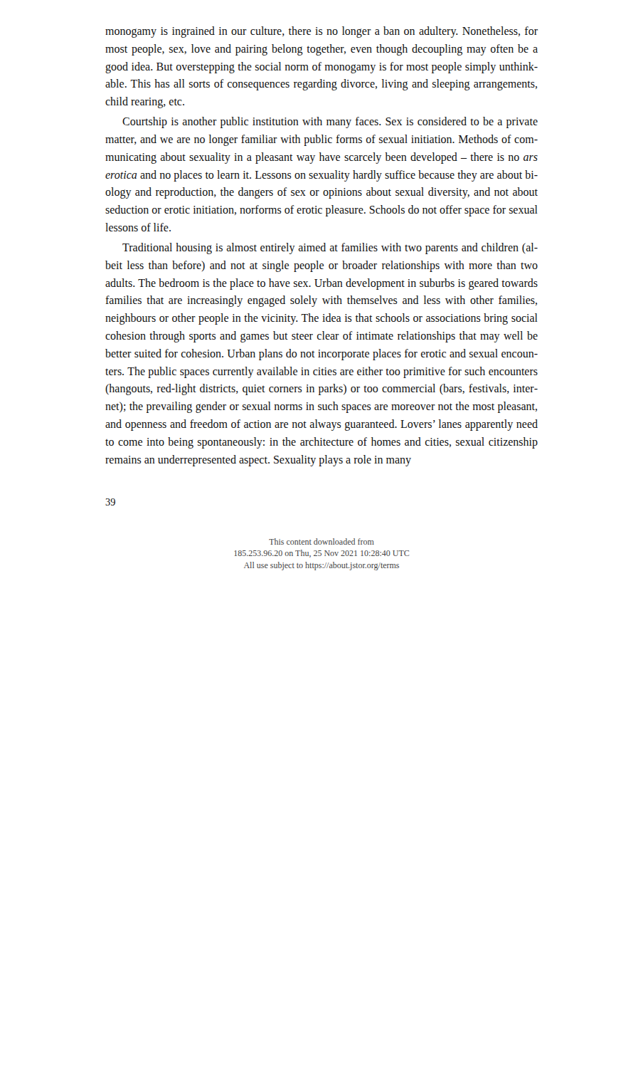monogamy is ingrained in our culture, there is no longer a ban on adultery. Nonetheless, for most people, sex, love and pairing belong together, even though decoupling may often be a good idea. But overstepping the social norm of monogamy is for most people simply unthinkable. This has all sorts of consequences regarding divorce, living and sleeping arrangements, child rearing, etc.
Courtship is another public institution with many faces. Sex is considered to be a private matter, and we are no longer familiar with public forms of sexual initiation. Methods of communicating about sexuality in a pleasant way have scarcely been developed – there is no ars erotica and no places to learn it. Lessons on sexuality hardly suffice because they are about biology and reproduction, the dangers of sex or opinions about sexual diversity, and not about seduction or erotic initiation, norforms of erotic pleasure. Schools do not offer space for sexual lessons of life.
Traditional housing is almost entirely aimed at families with two parents and children (albeit less than before) and not at single people or broader relationships with more than two adults. The bedroom is the place to have sex. Urban development in suburbs is geared towards families that are increasingly engaged solely with themselves and less with other families, neighbours or other people in the vicinity. The idea is that schools or associations bring social cohesion through sports and games but steer clear of intimate relationships that may well be better suited for cohesion. Urban plans do not incorporate places for erotic and sexual encounters. The public spaces currently available in cities are either too primitive for such encounters (hangouts, red-light districts, quiet corners in parks) or too commercial (bars, festivals, internet); the prevailing gender or sexual norms in such spaces are moreover not the most pleasant, and openness and freedom of action are not always guaranteed. Lovers’ lanes apparently need to come into being spontaneously: in the architecture of homes and cities, sexual citizenship remains an underrepresented aspect. Sexuality plays a role in many
39
This content downloaded from
185.253.96.20 on Thu, 25 Nov 2021 10:28:40 UTC
All use subject to https://about.jstor.org/terms